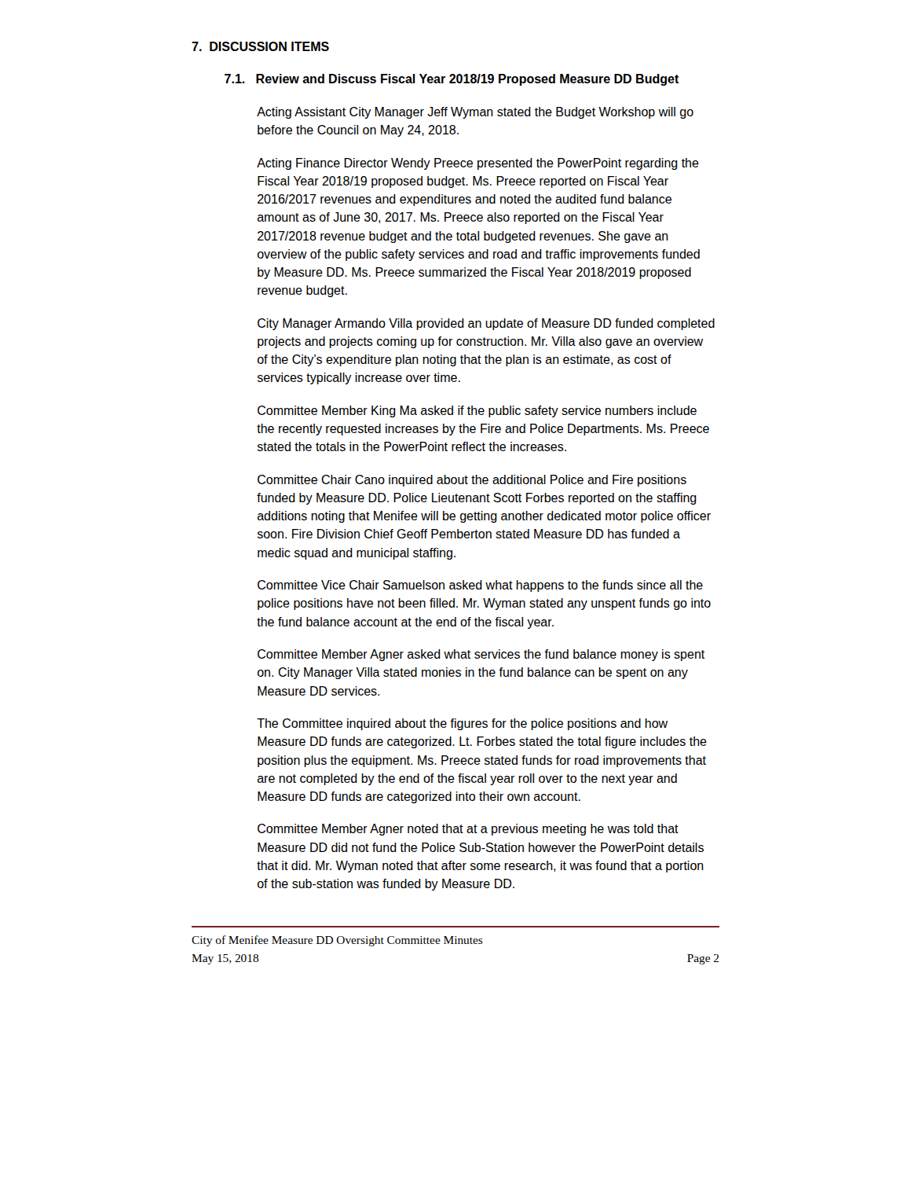7. DISCUSSION ITEMS
7.1. Review and Discuss Fiscal Year 2018/19 Proposed Measure DD Budget
Acting Assistant City Manager Jeff Wyman stated the Budget Workshop will go before the Council on May 24, 2018.
Acting Finance Director Wendy Preece presented the PowerPoint regarding the Fiscal Year 2018/19 proposed budget. Ms. Preece reported on Fiscal Year 2016/2017 revenues and expenditures and noted the audited fund balance amount as of June 30, 2017. Ms. Preece also reported on the Fiscal Year 2017/2018 revenue budget and the total budgeted revenues. She gave an overview of the public safety services and road and traffic improvements funded by Measure DD. Ms. Preece summarized the Fiscal Year 2018/2019 proposed revenue budget.
City Manager Armando Villa provided an update of Measure DD funded completed projects and projects coming up for construction. Mr. Villa also gave an overview of the City’s expenditure plan noting that the plan is an estimate, as cost of services typically increase over time.
Committee Member King Ma asked if the public safety service numbers include the recently requested increases by the Fire and Police Departments. Ms. Preece stated the totals in the PowerPoint reflect the increases.
Committee Chair Cano inquired about the additional Police and Fire positions funded by Measure DD. Police Lieutenant Scott Forbes reported on the staffing additions noting that Menifee will be getting another dedicated motor police officer soon. Fire Division Chief Geoff Pemberton stated Measure DD has funded a medic squad and municipal staffing.
Committee Vice Chair Samuelson asked what happens to the funds since all the police positions have not been filled. Mr. Wyman stated any unspent funds go into the fund balance account at the end of the fiscal year.
Committee Member Agner asked what services the fund balance money is spent on. City Manager Villa stated monies in the fund balance can be spent on any Measure DD services.
The Committee inquired about the figures for the police positions and how Measure DD funds are categorized. Lt. Forbes stated the total figure includes the position plus the equipment. Ms. Preece stated funds for road improvements that are not completed by the end of the fiscal year roll over to the next year and Measure DD funds are categorized into their own account.
Committee Member Agner noted that at a previous meeting he was told that Measure DD did not fund the Police Sub-Station however the PowerPoint details that it did. Mr. Wyman noted that after some research, it was found that a portion of the sub-station was funded by Measure DD.
City of Menifee Measure DD Oversight Committee Minutes May 15, 2018
Page 2